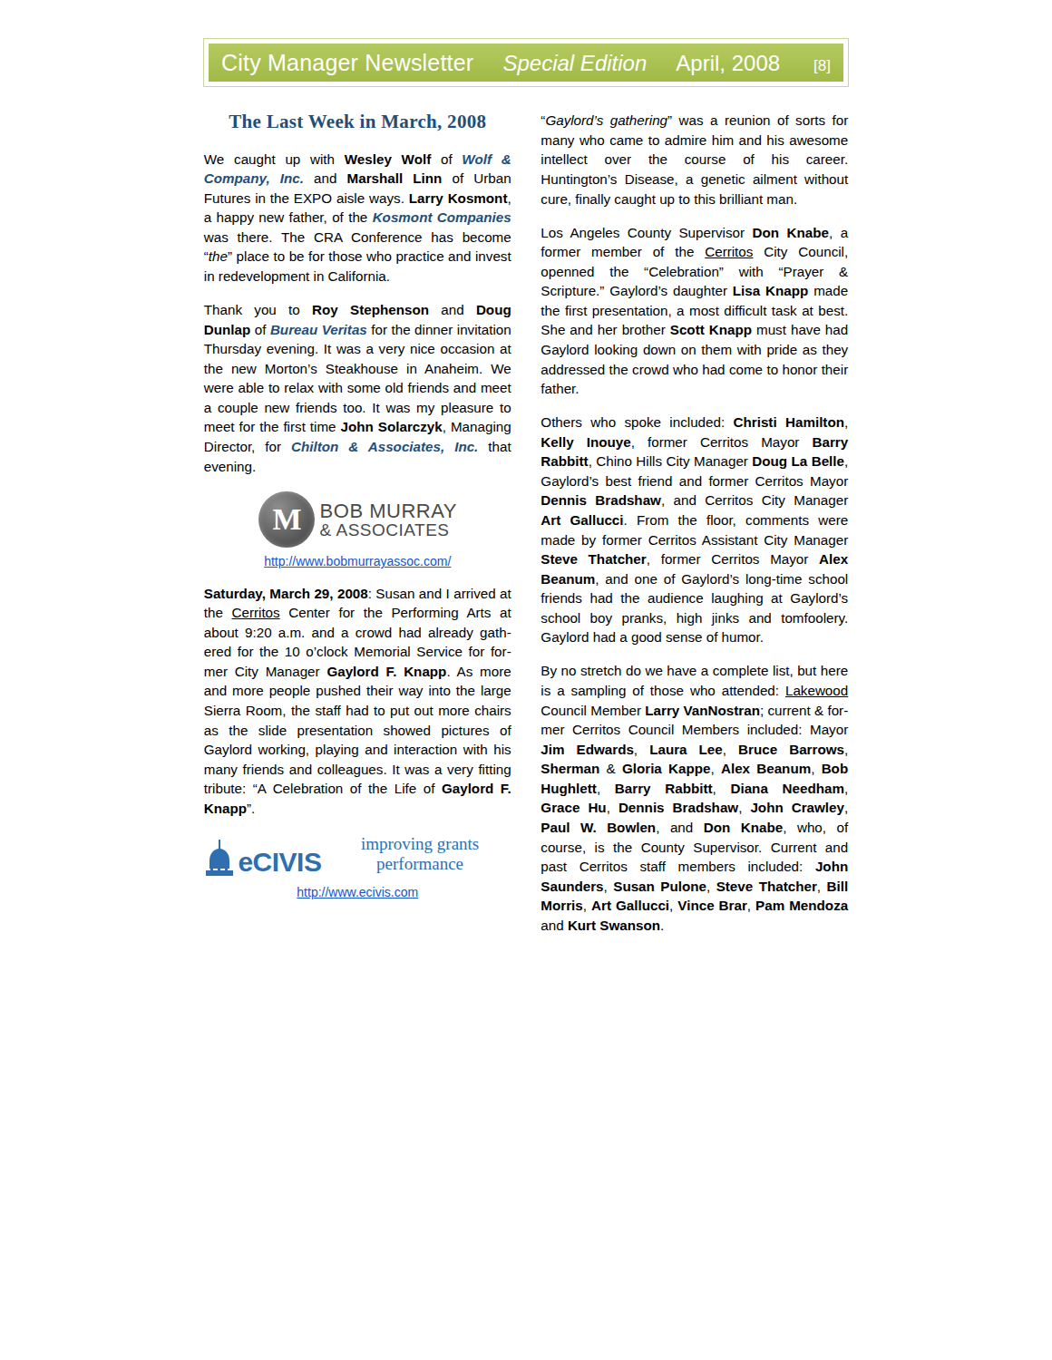City Manager Newsletter Special Edition April, 2008 [8]
The Last Week in March, 2008
We caught up with Wesley Wolf of Wolf & Company, Inc. and Marshall Linn of Urban Futures in the EXPO aisle ways. Larry Kosmont, a happy new father, of the Kosmont Companies was there. The CRA Conference has become “the” place to be for those who practice and invest in redevelopment in California.
Thank you to Roy Stephenson and Doug Dunlap of Bureau Veritas for the dinner invitation Thursday evening. It was a very nice occasion at the new Morton’s Steakhouse in Anaheim. We were able to relax with some old friends and meet a couple new friends too. It was my pleasure to meet for the first time John Solarczyk, Managing Director, for Chilton & Associates, Inc. that evening.
M
BOB MURRAY
& ASSOCIATES
http://www.bobmurrayassoc.com/
Saturday, March 29, 2008: Susan and I arrived at the Cerritos Center for the Performing Arts at about 9:20 a.m. and a crowd had already gathered for the 10 o’clock Memorial Service for former City Manager Gaylord F. Knapp. As more and more people pushed their way into the large Sierra Room, the staff had to put out more chairs as the slide presentation showed pictures of Gaylord working, playing and interaction with his many friends and colleagues. It was a very fitting tribute: “A Celebration of the Life of Gaylord F. Knapp”.
e CIVIS
improving grants performance
http://www.ecivis.com
“Gaylord’s gathering” was a reunion of sorts for many who came to admire him and his awesome intellect over the course of his career. Huntington’s Disease, a genetic ailment without cure, finally caught up to this brilliant man.
Los Angeles County Supervisor Don Knabe, a former member of the Cerritos City Council, openned the “Celebration” with “Prayer & Scripture.” Gaylord’s daughter Lisa Knapp made the first presentation, a most difficult task at best. She and her brother Scott Knapp must have had Gaylord looking down on them with pride as they addressed the crowd who had come to honor their father.
Others who spoke included: Christi Hamilton, Kelly Inouye, former Cerritos Mayor Barry Rabbitt, Chino Hills City Manager Doug La Belle, Gaylord’s best friend and former Cerritos Mayor Dennis Bradshaw, and Cerritos City Manager Art Gallucci. From the floor, comments were made by former Cerritos Assistant City Manager Steve Thatcher, former Cerritos Mayor Alex Beanum, and one of Gaylord’s long-time school friends had the audience laughing at Gaylord’s school boy pranks, high jinks and tomfoolery. Gaylord had a good sense of humor.
By no stretch do we have a complete list, but here is a sampling of those who attended: Lakewood Council Member Larry VanNostran; current & former Cerritos Council Members included: Mayor Jim Edwards, Laura Lee, Bruce Barrows, Sherman & Gloria Kappe, Alex Beanum, Bob Hughlett, Barry Rabbitt, Diana Needham, Grace Hu, Dennis Bradshaw, John Crawley, Paul W. Bowlen, and Don Knabe, who, of course, is the County Supervisor. Current and past Cerritos staff members included: John Saunders, Susan Pulone, Steve Thatcher, Bill Morris, Art Gallucci, Vince Brar, Pam Mendoza and Kurt Swanson.